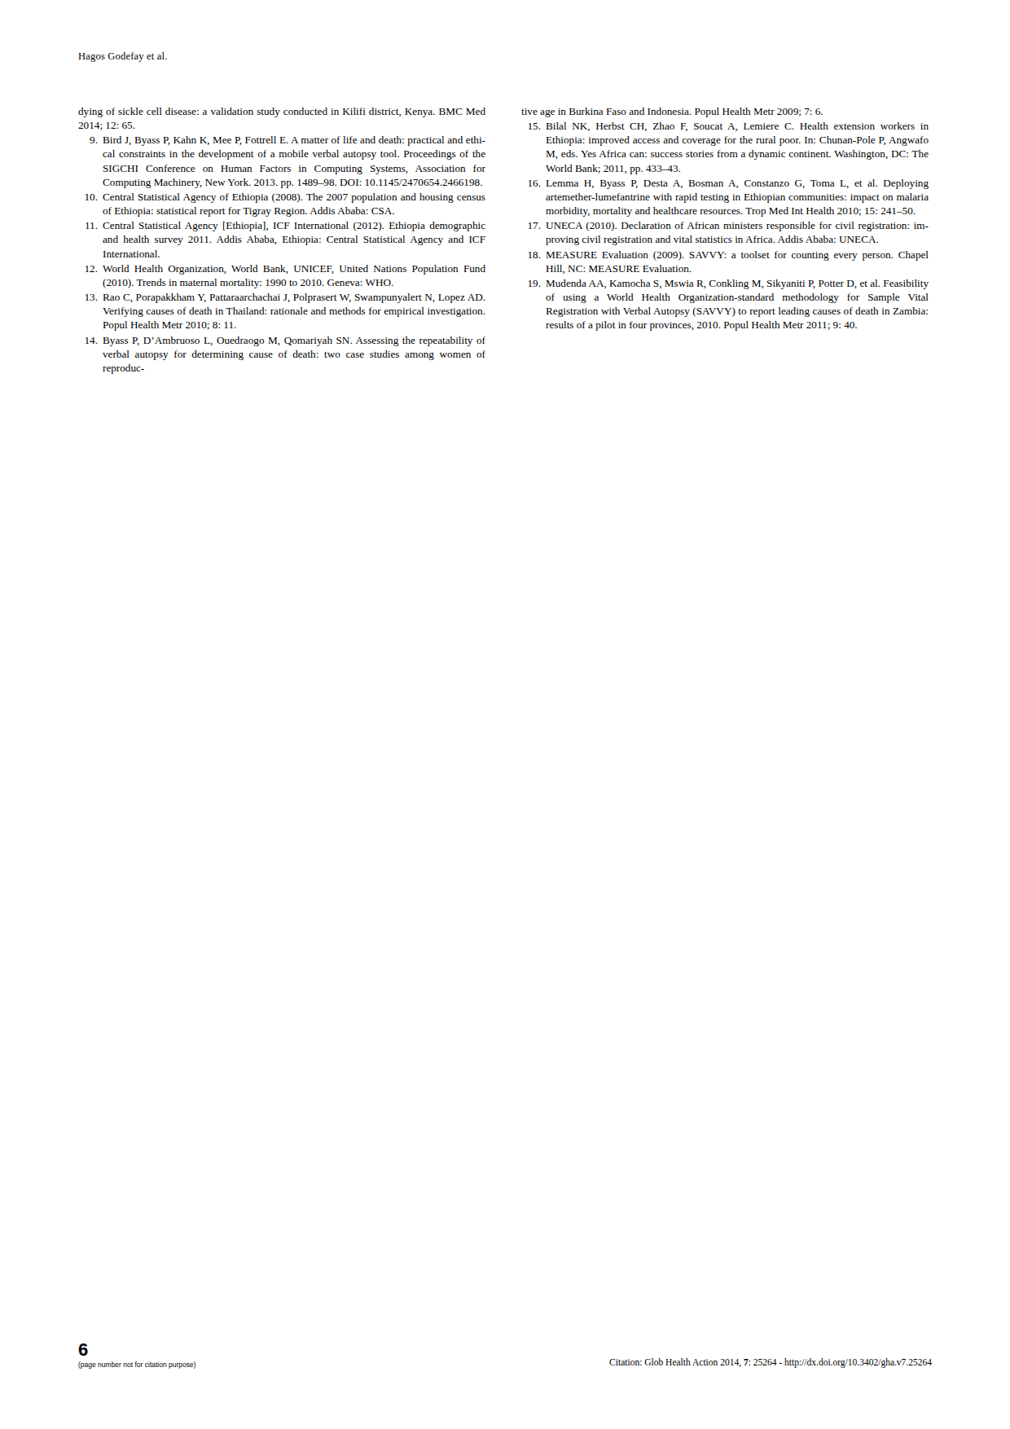Hagos Godefay et al.
dying of sickle cell disease: a validation study conducted in Kilifi district, Kenya. BMC Med 2014; 12: 65.
9. Bird J, Byass P, Kahn K, Mee P, Fottrell E. A matter of life and death: practical and ethical constraints in the development of a mobile verbal autopsy tool. Proceedings of the SIGCHI Conference on Human Factors in Computing Systems, Association for Computing Machinery, New York. 2013. pp. 1489–98. DOI: 10.1145/2470654.2466198.
10. Central Statistical Agency of Ethiopia (2008). The 2007 population and housing census of Ethiopia: statistical report for Tigray Region. Addis Ababa: CSA.
11. Central Statistical Agency [Ethiopia], ICF International (2012). Ethiopia demographic and health survey 2011. Addis Ababa, Ethiopia: Central Statistical Agency and ICF International.
12. World Health Organization, World Bank, UNICEF, United Nations Population Fund (2010). Trends in maternal mortality: 1990 to 2010. Geneva: WHO.
13. Rao C, Porapakkham Y, Pattaraarchachai J, Polprasert W, Swampunyalert N, Lopez AD. Verifying causes of death in Thailand: rationale and methods for empirical investigation. Popul Health Metr 2010; 8: 11.
14. Byass P, D’Ambruoso L, Ouedraogo M, Qomariyah SN. Assessing the repeatability of verbal autopsy for determining cause of death: two case studies among women of reproduc-
tive age in Burkina Faso and Indonesia. Popul Health Metr 2009; 7: 6.
15. Bilal NK, Herbst CH, Zhao F, Soucat A, Lemiere C. Health extension workers in Ethiopia: improved access and coverage for the rural poor. In: Chunan-Pole P, Angwafo M, eds. Yes Africa can: success stories from a dynamic continent. Washington, DC: The World Bank; 2011, pp. 433–43.
16. Lemma H, Byass P, Desta A, Bosman A, Constanzo G, Toma L, et al. Deploying artemether-lumefantrine with rapid testing in Ethiopian communities: impact on malaria morbidity, mortality and healthcare resources. Trop Med Int Health 2010; 15: 241–50.
17. UNECA (2010). Declaration of African ministers responsible for civil registration: improving civil registration and vital statistics in Africa. Addis Ababa: UNECA.
18. MEASURE Evaluation (2009). SAVVY: a toolset for counting every person. Chapel Hill, NC: MEASURE Evaluation.
19. Mudenda AA, Kamocha S, Mswia R, Conkling M, Sikyaniti P, Potter D, et al. Feasibility of using a World Health Organization-standard methodology for Sample Vital Registration with Verbal Autopsy (SAVVY) to report leading causes of death in Zambia: results of a pilot in four provinces, 2010. Popul Health Metr 2011; 9: 40.
6
(page number not for citation purpose)
Citation: Glob Health Action 2014, 7: 25264 - http://dx.doi.org/10.3402/gha.v7.25264